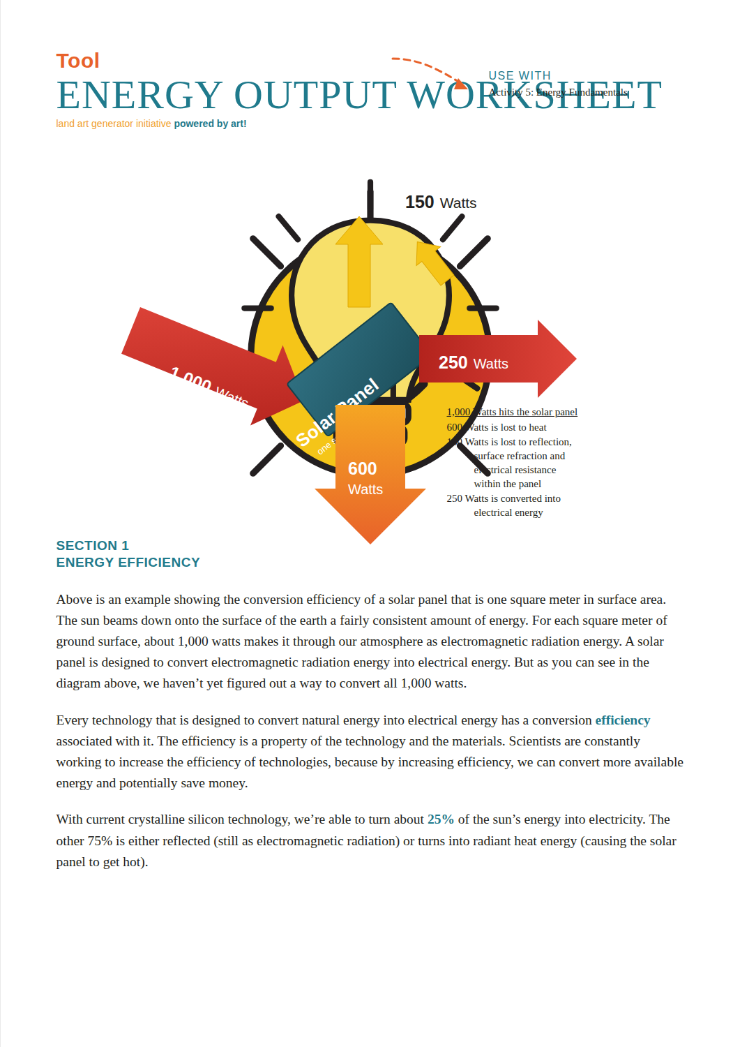Tool
Energy Output Worksheet
land art generator initiative powered by art!
USE WITH
Activity 5: Energy Fundamentals
1,000Watts Solar Panel one square meter 150Watts 250Watts 600 Watts
1,000 Watts hits the solar panel
600 Watts is lost to heat
150 Watts is lost to reflection,
surface refraction and
electrical resistance
within the panel
250 Watts is converted into
electrical energy
SECTION 1
ENERGY EFFICIENCY
Above is an example showing the conversion efficiency of a solar panel that is one square meter in surface area. The sun beams down onto the surface of the earth a fairly consistent amount of energy. For each square meter of ground surface, about 1,000 watts makes it through our atmosphere as electromagnetic radiation energy. A solar panel is designed to convert electromagnetic radiation energy into electrical energy. But as you can see in the diagram above, we haven’t yet figured out a way to convert all 1,000 watts.
Every technology that is designed to convert natural energy into electrical energy has a conversion efficiency associated with it. The efficiency is a property of the technology and the materials. Scientists are constantly working to increase the efficiency of technologies, because by increasing efficiency, we can convert more available energy and potentially save money.
With current crystalline silicon technology, we’re able to turn about 25% of the sun’s energy into electricity. The other 75% is either reflected (still as electromagnetic radiation) or turns into radiant heat energy (causing the solar panel to get hot).